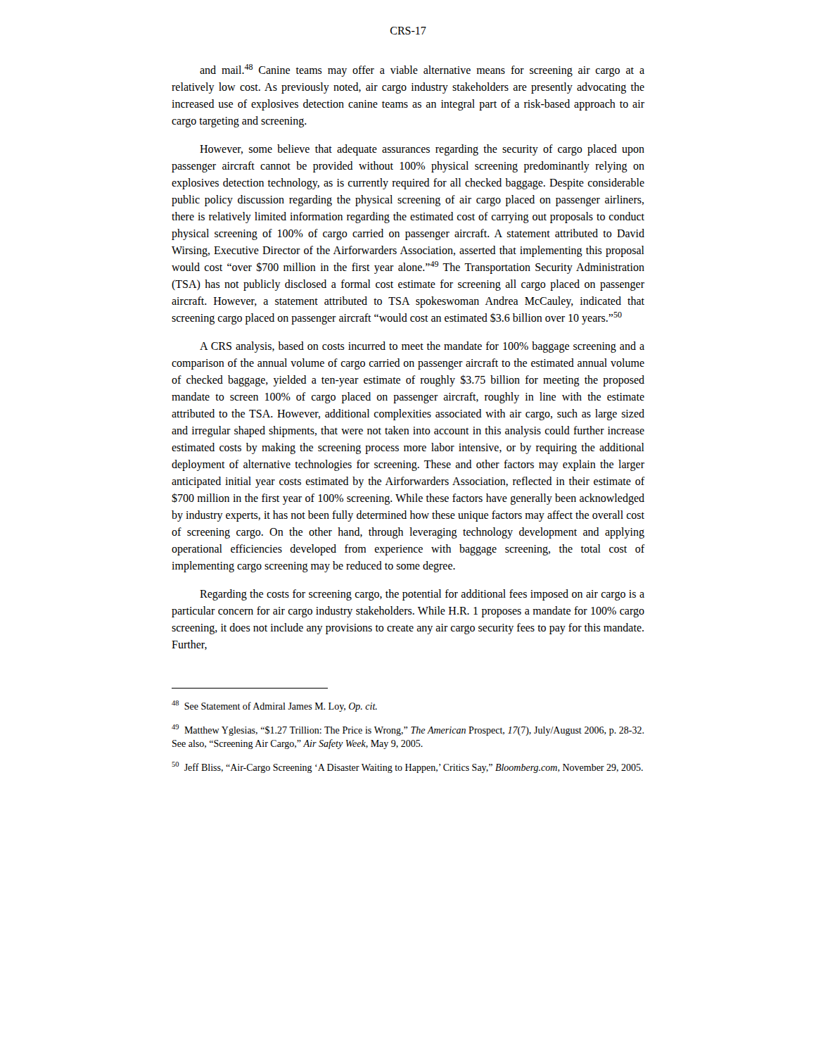CRS-17
and mail.48 Canine teams may offer a viable alternative means for screening air cargo at a relatively low cost. As previously noted, air cargo industry stakeholders are presently advocating the increased use of explosives detection canine teams as an integral part of a risk-based approach to air cargo targeting and screening.
However, some believe that adequate assurances regarding the security of cargo placed upon passenger aircraft cannot be provided without 100% physical screening predominantly relying on explosives detection technology, as is currently required for all checked baggage. Despite considerable public policy discussion regarding the physical screening of air cargo placed on passenger airliners, there is relatively limited information regarding the estimated cost of carrying out proposals to conduct physical screening of 100% of cargo carried on passenger aircraft. A statement attributed to David Wirsing, Executive Director of the Airforwarders Association, asserted that implementing this proposal would cost “over $700 million in the first year alone.”49 The Transportation Security Administration (TSA) has not publicly disclosed a formal cost estimate for screening all cargo placed on passenger aircraft. However, a statement attributed to TSA spokeswoman Andrea McCauley, indicated that screening cargo placed on passenger aircraft “would cost an estimated $3.6 billion over 10 years.”50
A CRS analysis, based on costs incurred to meet the mandate for 100% baggage screening and a comparison of the annual volume of cargo carried on passenger aircraft to the estimated annual volume of checked baggage, yielded a ten-year estimate of roughly $3.75 billion for meeting the proposed mandate to screen 100% of cargo placed on passenger aircraft, roughly in line with the estimate attributed to the TSA. However, additional complexities associated with air cargo, such as large sized and irregular shaped shipments, that were not taken into account in this analysis could further increase estimated costs by making the screening process more labor intensive, or by requiring the additional deployment of alternative technologies for screening. These and other factors may explain the larger anticipated initial year costs estimated by the Airforwarders Association, reflected in their estimate of $700 million in the first year of 100% screening. While these factors have generally been acknowledged by industry experts, it has not been fully determined how these unique factors may affect the overall cost of screening cargo. On the other hand, through leveraging technology development and applying operational efficiencies developed from experience with baggage screening, the total cost of implementing cargo screening may be reduced to some degree.
Regarding the costs for screening cargo, the potential for additional fees imposed on air cargo is a particular concern for air cargo industry stakeholders. While H.R. 1 proposes a mandate for 100% cargo screening, it does not include any provisions to create any air cargo security fees to pay for this mandate. Further,
48 See Statement of Admiral James M. Loy, Op. cit.
49 Matthew Yglesias, “$1.27 Trillion: The Price is Wrong,” The American Prospect, 17(7), July/August 2006, p. 28-32. See also, “Screening Air Cargo,” Air Safety Week, May 9, 2005.
50 Jeff Bliss, “Air-Cargo Screening ‘A Disaster Waiting to Happen,’ Critics Say,” Bloomberg.com, November 29, 2005.